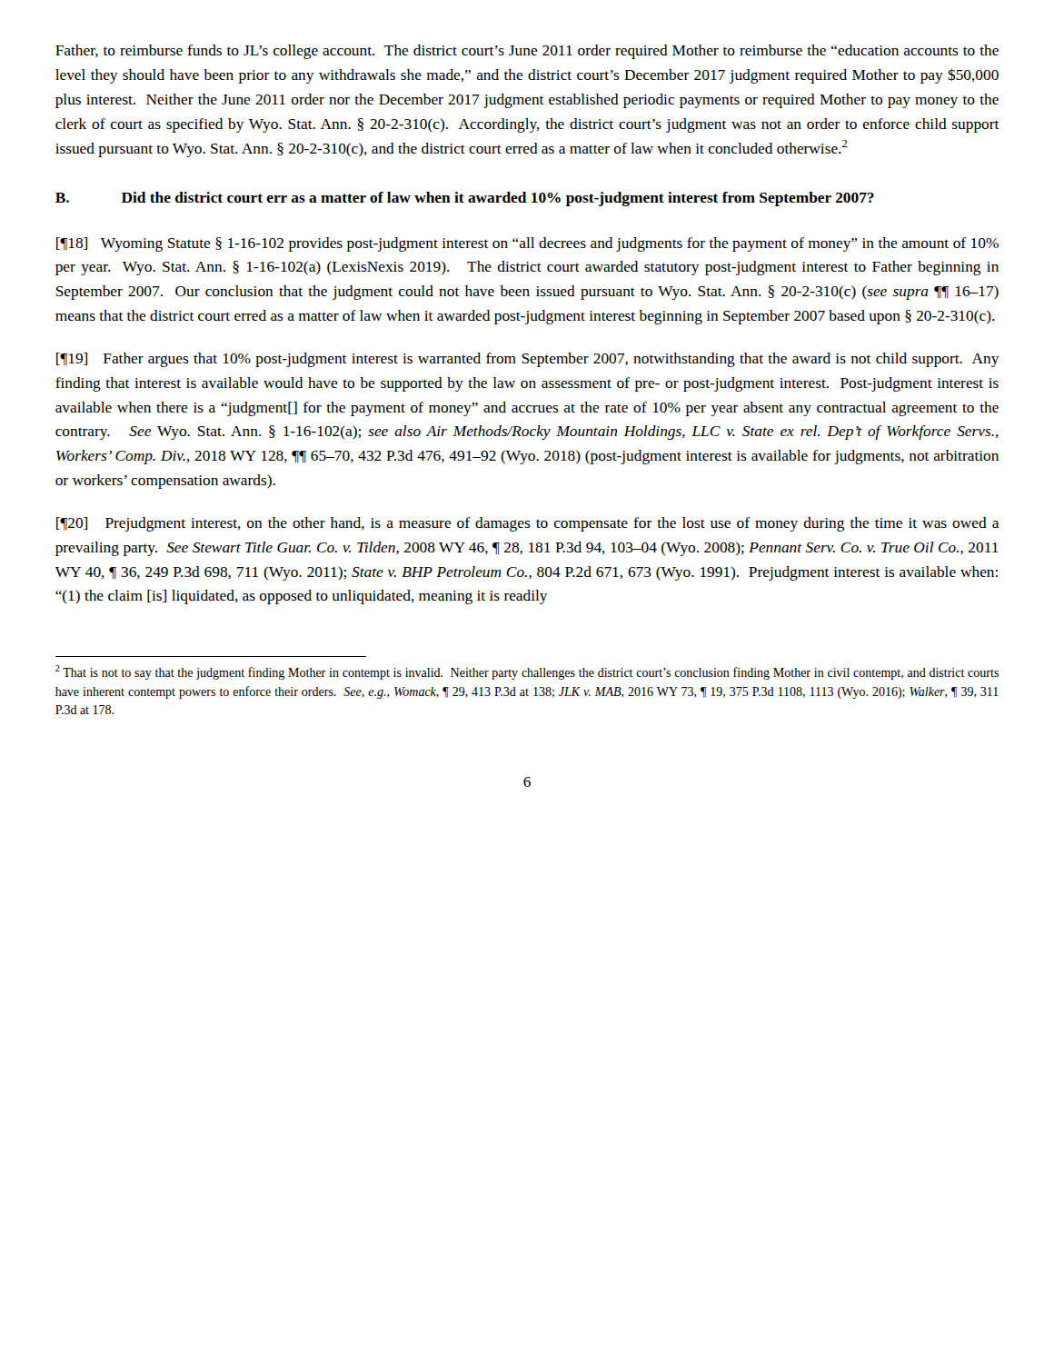Father, to reimburse funds to JL’s college account. The district court’s June 2011 order required Mother to reimburse the “education accounts to the level they should have been prior to any withdrawals she made,” and the district court’s December 2017 judgment required Mother to pay $50,000 plus interest. Neither the June 2011 order nor the December 2017 judgment established periodic payments or required Mother to pay money to the clerk of court as specified by Wyo. Stat. Ann. § 20-2-310(c). Accordingly, the district court’s judgment was not an order to enforce child support issued pursuant to Wyo. Stat. Ann. § 20-2-310(c), and the district court erred as a matter of law when it concluded otherwise.2
B. Did the district court err as a matter of law when it awarded 10% post-judgment interest from September 2007?
[¶18] Wyoming Statute § 1-16-102 provides post-judgment interest on “all decrees and judgments for the payment of money” in the amount of 10% per year. Wyo. Stat. Ann. § 1-16-102(a) (LexisNexis 2019). The district court awarded statutory post-judgment interest to Father beginning in September 2007. Our conclusion that the judgment could not have been issued pursuant to Wyo. Stat. Ann. § 20-2-310(c) (see supra ¶¶ 16–17) means that the district court erred as a matter of law when it awarded post-judgment interest beginning in September 2007 based upon § 20-2-310(c).
[¶19] Father argues that 10% post-judgment interest is warranted from September 2007, notwithstanding that the award is not child support. Any finding that interest is available would have to be supported by the law on assessment of pre- or post-judgment interest. Post-judgment interest is available when there is a “judgment[] for the payment of money” and accrues at the rate of 10% per year absent any contractual agreement to the contrary. See Wyo. Stat. Ann. § 1-16-102(a); see also Air Methods/Rocky Mountain Holdings, LLC v. State ex rel. Dep’t of Workforce Servs., Workers’ Comp. Div., 2018 WY 128, ¶¶ 65–70, 432 P.3d 476, 491–92 (Wyo. 2018) (post-judgment interest is available for judgments, not arbitration or workers’ compensation awards).
[¶20] Prejudgment interest, on the other hand, is a measure of damages to compensate for the lost use of money during the time it was owed a prevailing party. See Stewart Title Guar. Co. v. Tilden, 2008 WY 46, ¶ 28, 181 P.3d 94, 103–04 (Wyo. 2008); Pennant Serv. Co. v. True Oil Co., 2011 WY 40, ¶ 36, 249 P.3d 698, 711 (Wyo. 2011); State v. BHP Petroleum Co., 804 P.2d 671, 673 (Wyo. 1991). Prejudgment interest is available when: “(1) the claim [is] liquidated, as opposed to unliquidated, meaning it is readily
2 That is not to say that the judgment finding Mother in contempt is invalid. Neither party challenges the district court’s conclusion finding Mother in civil contempt, and district courts have inherent contempt powers to enforce their orders. See, e.g., Womack, ¶ 29, 413 P.3d at 138; JLK v. MAB, 2016 WY 73, ¶ 19, 375 P.3d 1108, 1113 (Wyo. 2016); Walker, ¶ 39, 311 P.3d at 178.
6